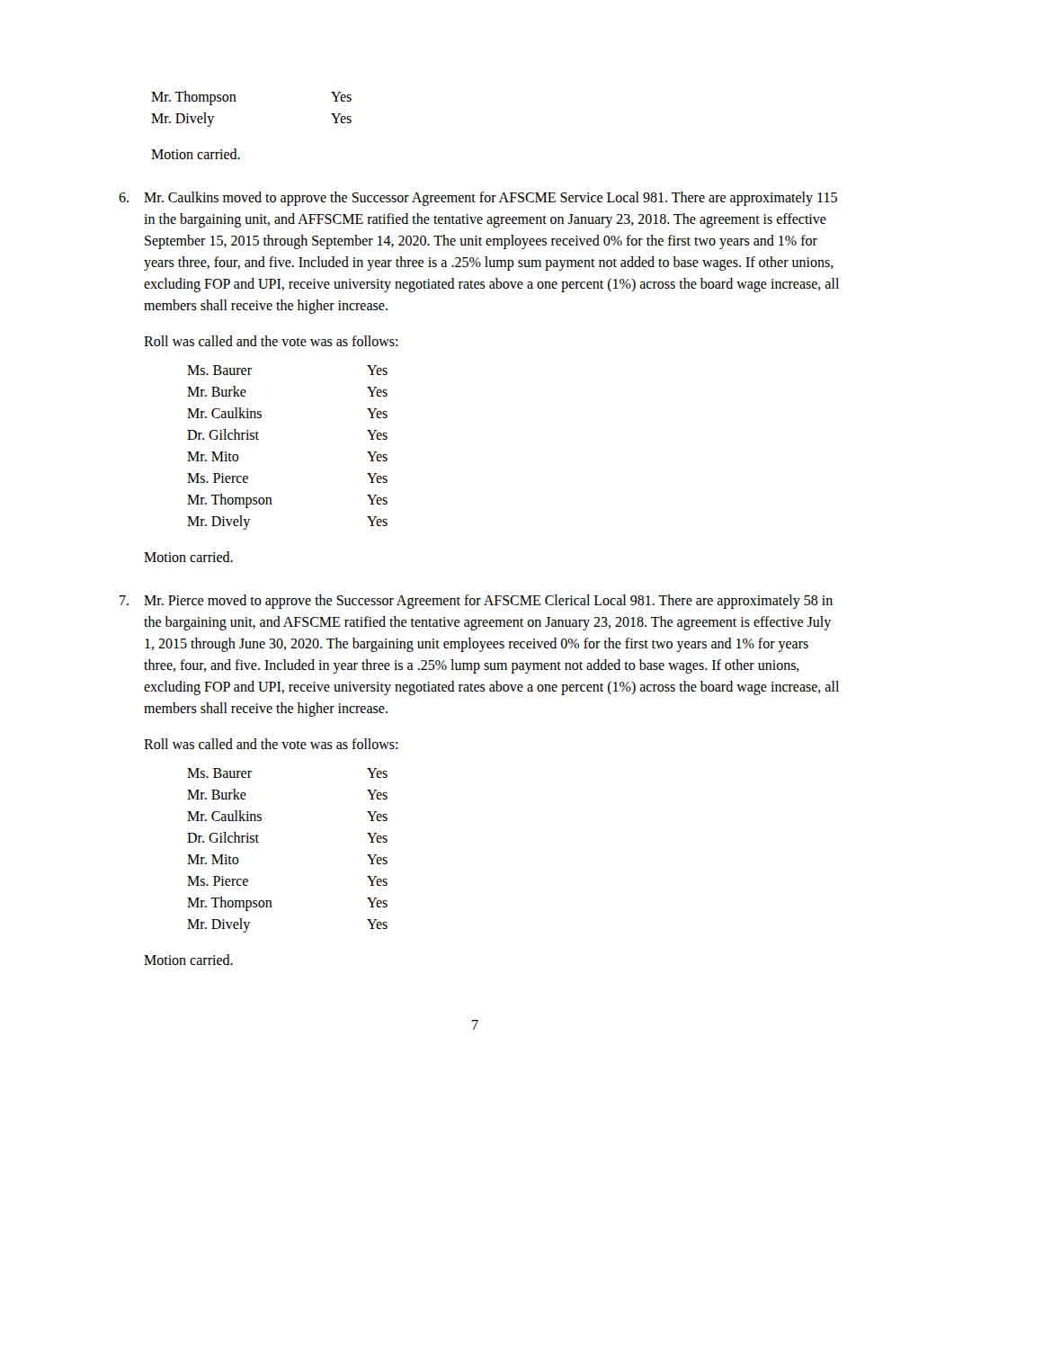| Mr. Thompson | Yes |
| Mr. Dively | Yes |
Motion carried.
Mr. Caulkins moved to approve the Successor Agreement for AFSCME Service Local 981. There are approximately 115 in the bargaining unit, and AFFSCME ratified the tentative agreement on January 23, 2018. The agreement is effective September 15, 2015 through September 14, 2020. The unit employees received 0% for the first two years and 1% for years three, four, and five. Included in year three is a .25% lump sum payment not added to base wages. If other unions, excluding FOP and UPI, receive university negotiated rates above a one percent (1%) across the board wage increase, all members shall receive the higher increase.
Roll was called and the vote was as follows:
| Ms. Baurer | Yes |
| Mr. Burke | Yes |
| Mr. Caulkins | Yes |
| Dr. Gilchrist | Yes |
| Mr. Mito | Yes |
| Ms. Pierce | Yes |
| Mr. Thompson | Yes |
| Mr. Dively | Yes |
Motion carried.
Mr. Pierce moved to approve the Successor Agreement for AFSCME Clerical Local 981. There are approximately 58 in the bargaining unit, and AFSCME ratified the tentative agreement on January 23, 2018. The agreement is effective July 1, 2015 through June 30, 2020. The bargaining unit employees received 0% for the first two years and 1% for years three, four, and five. Included in year three is a .25% lump sum payment not added to base wages. If other unions, excluding FOP and UPI, receive university negotiated rates above a one percent (1%) across the board wage increase, all members shall receive the higher increase.
Roll was called and the vote was as follows:
| Ms. Baurer | Yes |
| Mr. Burke | Yes |
| Mr. Caulkins | Yes |
| Dr. Gilchrist | Yes |
| Mr. Mito | Yes |
| Ms. Pierce | Yes |
| Mr. Thompson | Yes |
| Mr. Dively | Yes |
Motion carried.
7